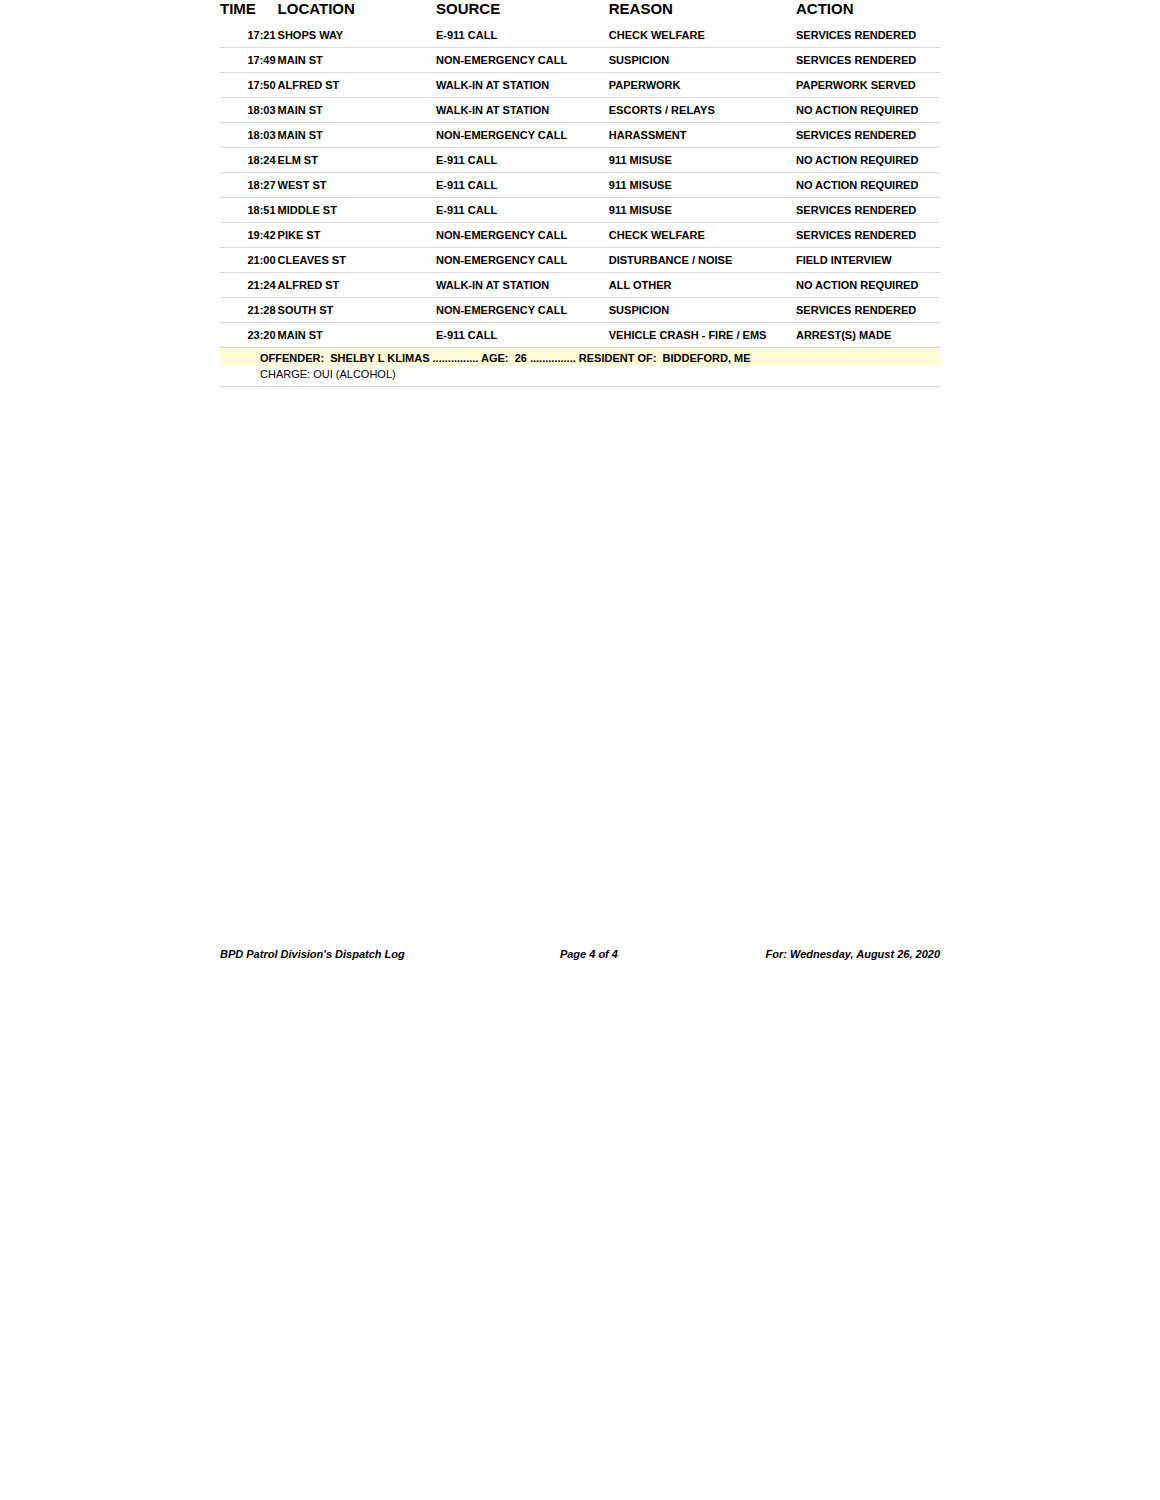| TIME | LOCATION | SOURCE | REASON | ACTION |
| --- | --- | --- | --- | --- |
| 17:21 | SHOPS WAY | E-911 CALL | CHECK WELFARE | SERVICES RENDERED |
| 17:49 | MAIN ST | NON-EMERGENCY CALL | SUSPICION | SERVICES RENDERED |
| 17:50 | ALFRED ST | WALK-IN AT STATION | PAPERWORK | PAPERWORK SERVED |
| 18:03 | MAIN ST | WALK-IN AT STATION | ESCORTS / RELAYS | NO ACTION REQUIRED |
| 18:03 | MAIN ST | NON-EMERGENCY CALL | HARASSMENT | SERVICES RENDERED |
| 18:24 | ELM ST | E-911 CALL | 911 MISUSE | NO ACTION REQUIRED |
| 18:27 | WEST ST | E-911 CALL | 911 MISUSE | NO ACTION REQUIRED |
| 18:51 | MIDDLE ST | E-911 CALL | 911 MISUSE | SERVICES RENDERED |
| 19:42 | PIKE ST | NON-EMERGENCY CALL | CHECK WELFARE | SERVICES RENDERED |
| 21:00 | CLEAVES ST | NON-EMERGENCY CALL | DISTURBANCE / NOISE | FIELD INTERVIEW |
| 21:24 | ALFRED ST | WALK-IN AT STATION | ALL OTHER | NO ACTION REQUIRED |
| 21:28 | SOUTH ST | NON-EMERGENCY CALL | SUSPICION | SERVICES RENDERED |
| 23:20 | MAIN ST | E-911 CALL | VEHICLE CRASH - FIRE / EMS | ARREST(S) MADE |
| OFFENDER: SHELBY L KLIMAS ............... AGE: 26 ............... RESIDENT OF: BIDDEFORD, ME |
| CHARGE: OUI (ALCOHOL) |
| BPD Patrol Division's Dispatch Log | Page 4 of 4 | For: Wednesday, August 26, 2020 |